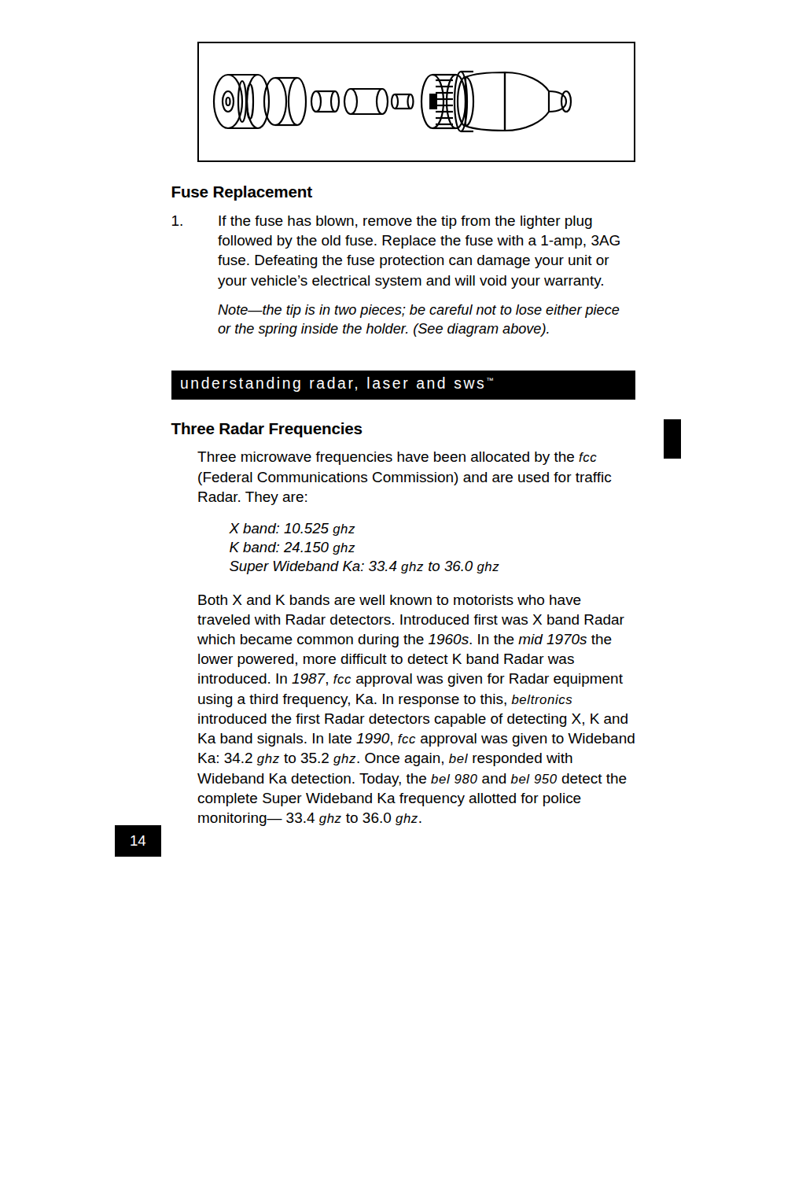Fuse Replacement
1. If the fuse has blown, remove the tip from the lighter plug followed by the old fuse. Replace the fuse with a 1-amp, 3AG fuse. Defeating the fuse protection can damage your unit or your vehicle’s electrical system and will void your warranty.
Note—the tip is in two pieces; be careful not to lose either piece or the spring inside the holder. (See diagram above).
understanding radar, laser and sws™
Three Radar Frequencies
Three microwave frequencies have been allocated by the fcc (Federal Communications Commission) and are used for traffic Radar. They are:
X band: 10.525 ghz
K band: 24.150 ghz
Super Wideband Ka: 33.4 ghz to 36.0 ghz
Both X and K bands are well known to motorists who have traveled with Radar detectors. Introduced first was X band Radar which became common during the 1960s. In the mid 1970s the lower powered, more difficult to detect K band Radar was introduced. In 1987, fcc approval was given for Radar equipment using a third frequency, Ka. In response to this, beltronics introduced the first Radar detectors capable of detecting X, K and Ka band signals. In late 1990, fcc approval was given to Wideband Ka: 34.2 ghz to 35.2 ghz. Once again, bel responded with Wideband Ka detection. Today, the bel 980 and bel 950 detect the complete Super Wideband Ka frequency allotted for police monitoring— 33.4 ghz to 36.0 ghz.
14